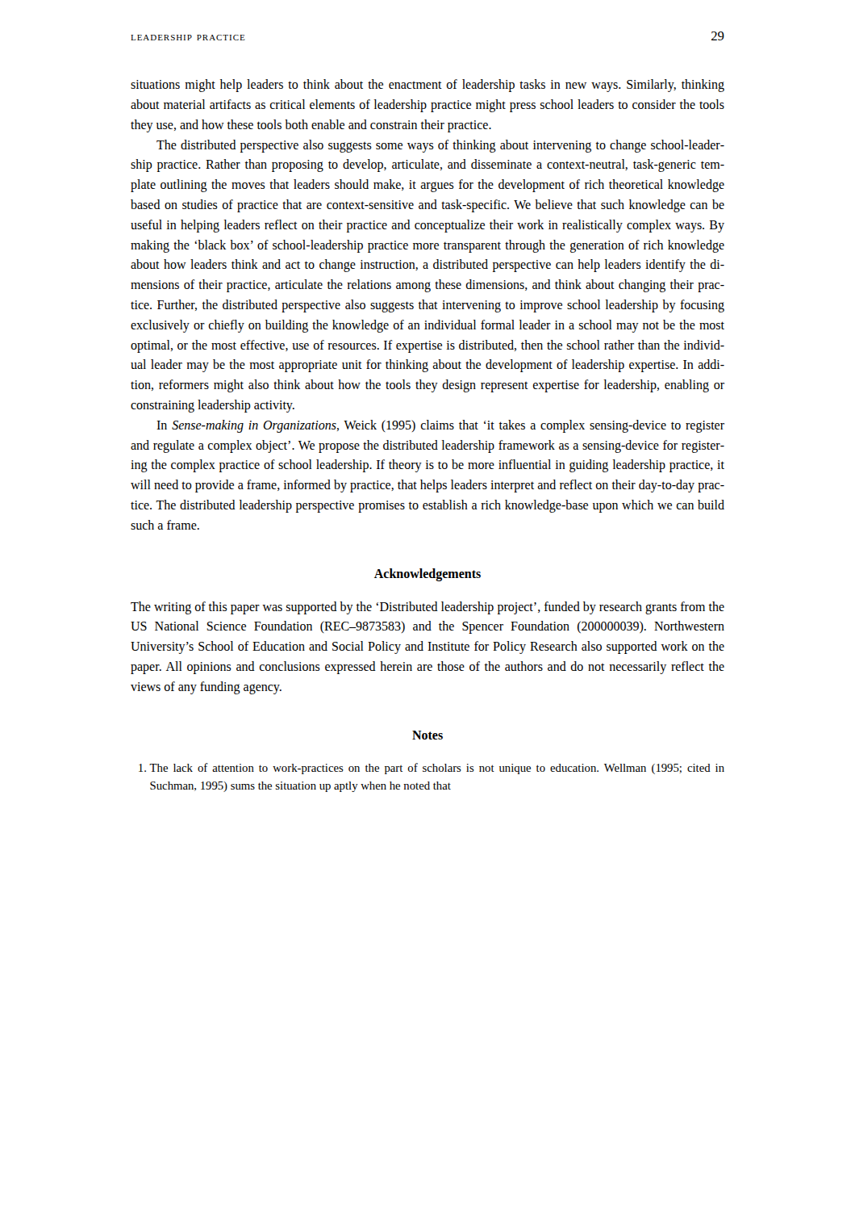leadership practice 29
situations might help leaders to think about the enactment of leadership tasks in new ways. Similarly, thinking about material artifacts as critical elements of leadership practice might press school leaders to consider the tools they use, and how these tools both enable and constrain their practice.
The distributed perspective also suggests some ways of thinking about intervening to change school-leadership practice. Rather than proposing to develop, articulate, and disseminate a context-neutral, task-generic template outlining the moves that leaders should make, it argues for the development of rich theoretical knowledge based on studies of practice that are context-sensitive and task-specific. We believe that such knowledge can be useful in helping leaders reflect on their practice and conceptualize their work in realistically complex ways. By making the ‘black box’ of school-leadership practice more transparent through the generation of rich knowledge about how leaders think and act to change instruction, a distributed perspective can help leaders identify the dimensions of their practice, articulate the relations among these dimensions, and think about changing their practice. Further, the distributed perspective also suggests that intervening to improve school leadership by focusing exclusively or chiefly on building the knowledge of an individual formal leader in a school may not be the most optimal, or the most effective, use of resources. If expertise is distributed, then the school rather than the individual leader may be the most appropriate unit for thinking about the development of leadership expertise. In addition, reformers might also think about how the tools they design represent expertise for leadership, enabling or constraining leadership activity.
In Sense-making in Organizations, Weick (1995) claims that ‘it takes a complex sensing-device to register and regulate a complex object’. We propose the distributed leadership framework as a sensing-device for registering the complex practice of school leadership. If theory is to be more influential in guiding leadership practice, it will need to provide a frame, informed by practice, that helps leaders interpret and reflect on their day-to-day practice. The distributed leadership perspective promises to establish a rich knowledge-base upon which we can build such a frame.
Acknowledgements
The writing of this paper was supported by the ‘Distributed leadership project’, funded by research grants from the US National Science Foundation (REC–9873583) and the Spencer Foundation (200000039). Northwestern University’s School of Education and Social Policy and Institute for Policy Research also supported work on the paper. All opinions and conclusions expressed herein are those of the authors and do not necessarily reflect the views of any funding agency.
Notes
The lack of attention to work-practices on the part of scholars is not unique to education. Wellman (1995; cited in Suchman, 1995) sums the situation up aptly when he noted that